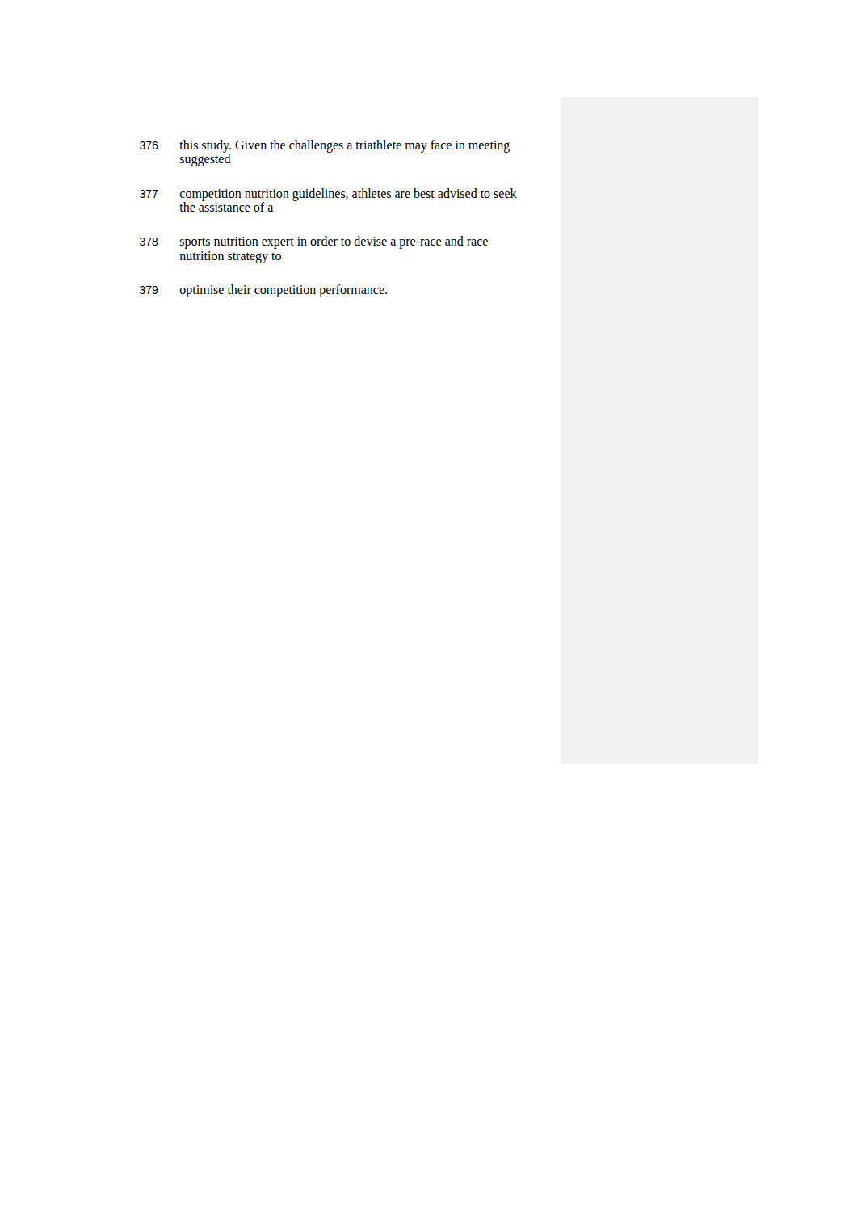376 this study. Given the challenges a triathlete may face in meeting suggested
377 competition nutrition guidelines, athletes are best advised to seek the assistance of a
378 sports nutrition expert in order to devise a pre-race and race nutrition strategy to
379 optimise their competition performance.